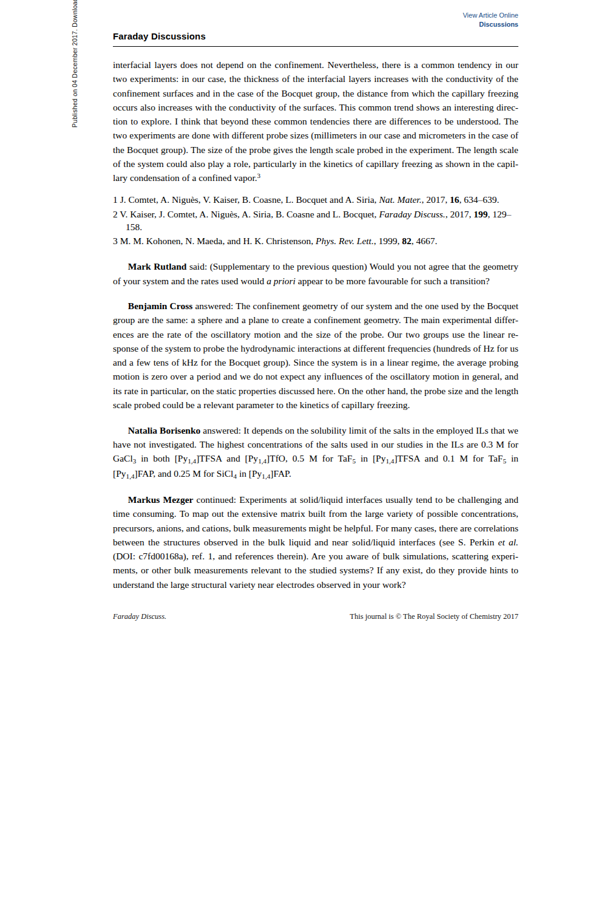View Article Online Discussions
Faraday Discussions
Published on 04 December 2017. Downloaded by Freie Universitaet Berlin on 06/12/2017 07:01:33.
interfacial layers does not depend on the confinement. Nevertheless, there is a common tendency in our two experiments: in our case, the thickness of the interfacial layers increases with the conductivity of the confinement surfaces and in the case of the Bocquet group, the distance from which the capillary freezing occurs also increases with the conductivity of the surfaces. This common trend shows an interesting direction to explore. I think that beyond these common tendencies there are differences to be understood. The two experiments are done with different probe sizes (millimeters in our case and micrometers in the case of the Bocquet group). The size of the probe gives the length scale probed in the experiment. The length scale of the system could also play a role, particularly in the kinetics of capillary freezing as shown in the capillary condensation of a confined vapor.3
1 J. Comtet, A. Niguès, V. Kaiser, B. Coasne, L. Bocquet and A. Siria, Nat. Mater., 2017, 16, 634–639.
2 V. Kaiser, J. Comtet, A. Niguès, A. Siria, B. Coasne and L. Bocquet, Faraday Discuss., 2017, 199, 129–158.
3 M. M. Kohonen, N. Maeda, and H. K. Christenson, Phys. Rev. Lett., 1999, 82, 4667.
Mark Rutland said: (Supplementary to the previous question) Would you not agree that the geometry of your system and the rates used would a priori appear to be more favourable for such a transition?
Benjamin Cross answered: The confinement geometry of our system and the one used by the Bocquet group are the same: a sphere and a plane to create a confinement geometry. The main experimental differences are the rate of the oscillatory motion and the size of the probe. Our two groups use the linear response of the system to probe the hydrodynamic interactions at different frequencies (hundreds of Hz for us and a few tens of kHz for the Bocquet group). Since the system is in a linear regime, the average probing motion is zero over a period and we do not expect any influences of the oscillatory motion in general, and its rate in particular, on the static properties discussed here. On the other hand, the probe size and the length scale probed could be a relevant parameter to the kinetics of capillary freezing.
Natalia Borisenko answered: It depends on the solubility limit of the salts in the employed ILs that we have not investigated. The highest concentrations of the salts used in our studies in the ILs are 0.3 M for GaCl3 in both [Py1,4]TFSA and [Py1,4]TfO, 0.5 M for TaF5 in [Py1,4]TFSA and 0.1 M for TaF5 in [Py1,4]FAP, and 0.25 M for SiCl4 in [Py1,4]FAP.
Markus Mezger continued: Experiments at solid/liquid interfaces usually tend to be challenging and time consuming. To map out the extensive matrix built from the large variety of possible concentrations, precursors, anions, and cations, bulk measurements might be helpful. For many cases, there are correlations between the structures observed in the bulk liquid and near solid/liquid interfaces (see S. Perkin et al. (DOI: c7fd00168a), ref. 1, and references therein). Are you aware of bulk simulations, scattering experiments, or other bulk measurements relevant to the studied systems? If any exist, do they provide hints to understand the large structural variety near electrodes observed in your work?
Faraday Discuss. This journal is © The Royal Society of Chemistry 2017